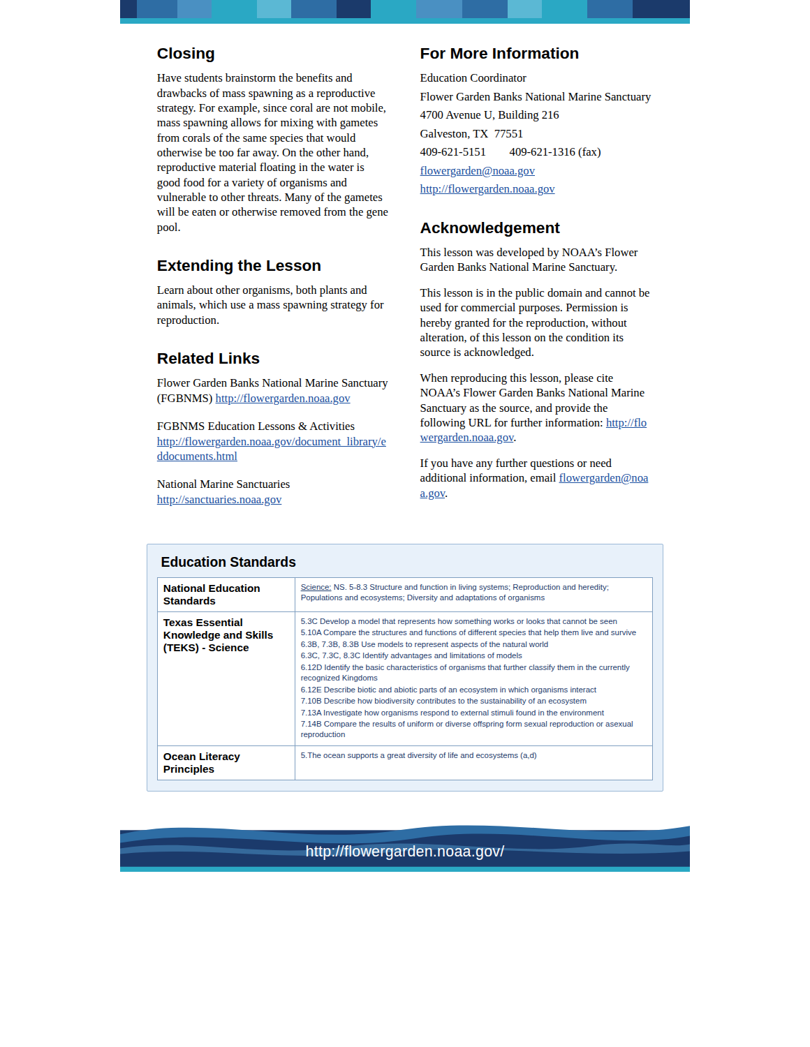Closing
Have students brainstorm the benefits and drawbacks of mass spawning as a reproductive strategy. For example, since coral are not mobile, mass spawning allows for mixing with gametes from corals of the same species that would otherwise be too far away. On the other hand, reproductive material floating in the water is good food for a variety of organisms and vulnerable to other threats. Many of the gametes will be eaten or otherwise removed from the gene pool.
Extending the Lesson
Learn about other organisms, both plants and animals, which use a mass spawning strategy for reproduction.
Related Links
Flower Garden Banks National Marine Sanctuary (FGBNMS) http://flowergarden.noaa.gov
FGBNMS Education Lessons & Activities
http://flowergarden.noaa.gov/document_library/eddocuments.html
National Marine Sanctuaries
http://sanctuaries.noaa.gov
For More Information
Education Coordinator
Flower Garden Banks National Marine Sanctuary
4700 Avenue U, Building 216
Galveston, TX 77551
409-621-5151 409-621-1316 (fax)
flowergarden@noaa.gov
http://flowergarden.noaa.gov
Acknowledgement
This lesson was developed by NOAA’s Flower Garden Banks National Marine Sanctuary.
This lesson is in the public domain and cannot be used for commercial purposes. Permission is hereby granted for the reproduction, without alteration, of this lesson on the condition its source is acknowledged.
When reproducing this lesson, please cite NOAA’s Flower Garden Banks National Marine Sanctuary as the source, and provide the following URL for further information: http://flowergarden.noaa.gov.
If you have any further questions or need additional information, email flowergarden@noaa.gov.
Education Standards
| National Education Standards | Science: NS. 5-8.3 Structure and function in living systems; Reproduction and heredity; Populations and ecosystems; Diversity and adaptations of organisms |
| Texas Essential Knowledge and Skills (TEKS) - Science | 5.3C Develop a model that represents how something works or looks that cannot be seen 5.10A Compare the structures and functions of different species that help them live and survive 6.3B, 7.3B, 8.3B Use models to represent aspects of the natural world 6.3C, 7.3C, 8.3C Identify advantages and limitations of models 6.12D Identify the basic characteristics of organisms that further classify them in the currently recognized Kingdoms 6.12E Describe biotic and abiotic parts of an ecosystem in which organisms interact 7.10B Describe how biodiversity contributes to the sustainability of an ecosystem 7.13A Investigate how organisms respond to external stimuli found in the environment 7.14B Compare the results of uniform or diverse offspring form sexual reproduction or asexual reproduction |
| Ocean Literacy Principles | 5.The ocean supports a great diversity of life and ecosystems (a,d) |
http://flowergarden.noaa.gov/